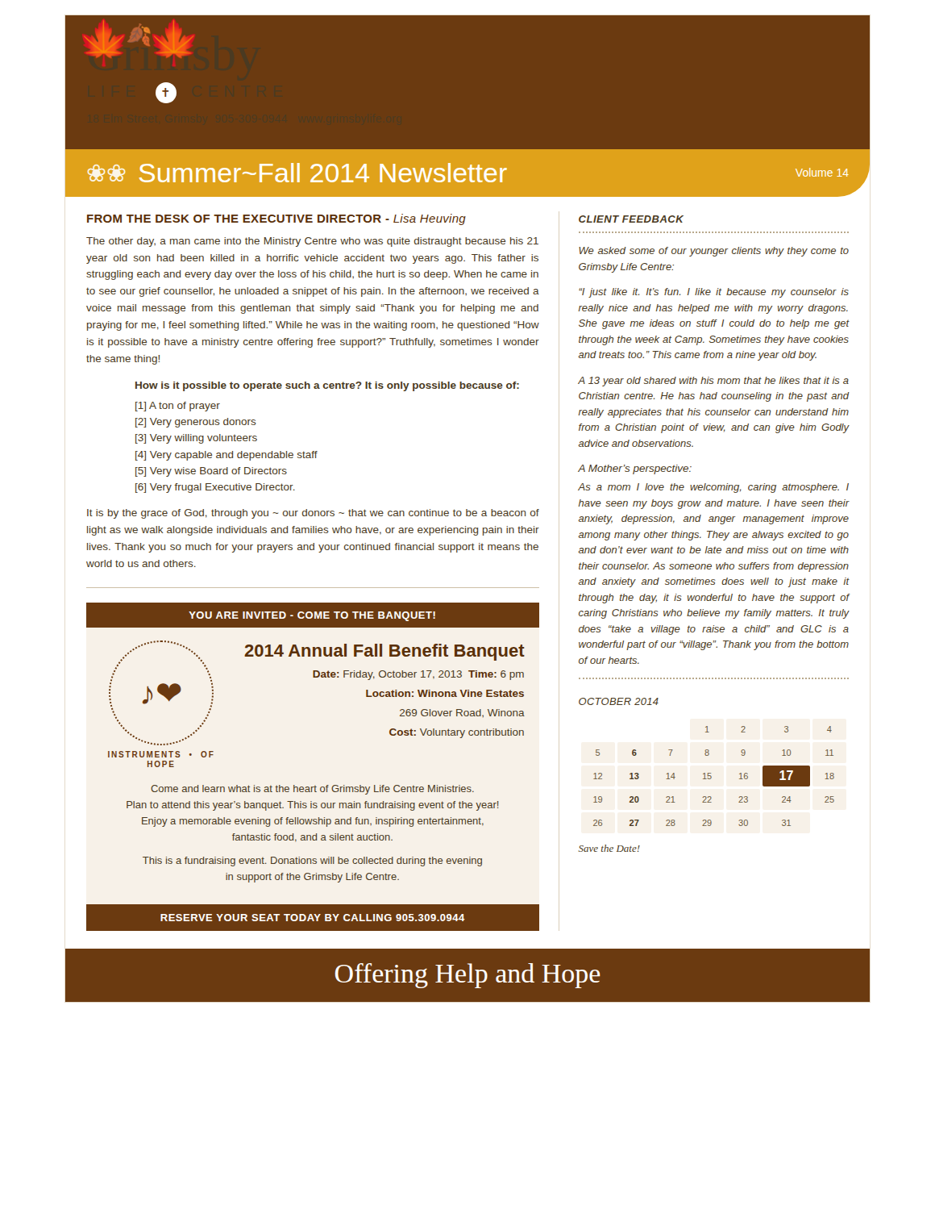🍁🍂🍁
Grimsby
Life ✝ Centre
18 Elm Street, Grimsby 905-309-0944 www.grimsbylife.org
❀❀
Summer~Fall 2014 Newsletter
Volume 14
From the Desk of the Executive Director - Lisa Heuving
The other day, a man came into the Ministry Centre who was quite distraught because his 21 year old son had been killed in a horrific vehicle accident two years ago. This father is struggling each and every day over the loss of his child, the hurt is so deep. When he came in to see our grief counsellor, he unloaded a snippet of his pain. In the afternoon, we received a voice mail message from this gentleman that simply said “Thank you for helping me and praying for me, I feel something lifted.” While he was in the waiting room, he questioned “How is it possible to have a ministry centre offering free support?” Truthfully, sometimes I wonder the same thing!
How is it possible to operate such a centre? It is only possible because of:
[1] A ton of prayer
[2] Very generous donors
[3] Very willing volunteers
[4] Very capable and dependable staff
[5] Very wise Board of Directors
[6] Very frugal Executive Director.
It is by the grace of God, through you ~ our donors ~ that we can continue to be a beacon of light as we walk alongside individuals and families who have, or are experiencing pain in their lives. Thank you so much for your prayers and your continued financial support it means the world to us and others.
You are invited - Come to the Banquet!
♪❤
INSTRUMENTS • OF HOPE
2014 Annual Fall Benefit Banquet
Date: Friday, October 17, 2013 Time: 6 pm
Location: Winona Vine Estates
269 Glover Road, Winona
Cost: Voluntary contribution
Come and learn what is at the heart of Grimsby Life Centre Ministries.
Plan to attend this year’s banquet. This is our main fundraising event of the year!
Enjoy a memorable evening of fellowship and fun, inspiring entertainment,
fantastic food, and a silent auction.
This is a fundraising event. Donations will be collected during the evening
in support of the Grimsby Life Centre.
Reserve your seat today by calling 905.309.0944
Client Feedback
We asked some of our younger clients why they come to Grimsby Life Centre:
“I just like it. It’s fun. I like it because my counselor is really nice and has helped me with my worry dragons. She gave me ideas on stuff I could do to help me get through the week at Camp. Sometimes they have cookies and treats too.” This came from a nine year old boy.
A 13 year old shared with his mom that he likes that it is a Christian centre. He has had counseling in the past and really appreciates that his counselor can understand him from a Christian point of view, and can give him Godly advice and observations.
A Mother’s perspective:
As a mom I love the welcoming, caring atmosphere. I have seen my boys grow and mature. I have seen their anxiety, depression, and anger management improve among many other things. They are always excited to go and don’t ever want to be late and miss out on time with their counselor. As someone who suffers from depression and anxiety and sometimes does well to just make it through the day, it is wonderful to have the support of caring Christians who believe my family matters. It truly does “take a village to raise a child” and GLC is a wonderful part of our “village”. Thank you from the bottom of our hearts.
OCTOBER 2014
| | | | 1 | 2 | 3 | 4 |
| 5 | 6 | 7 | 8 | 9 | 10 | 11 |
| 12 | 13 | 14 | 15 | 16 | 17 | 18 |
| 19 | 20 | 21 | 22 | 23 | 24 | 25 |
| 26 | 27 | 28 | 29 | 30 | 31 | |
Save the Date!
Offering Help and Hope